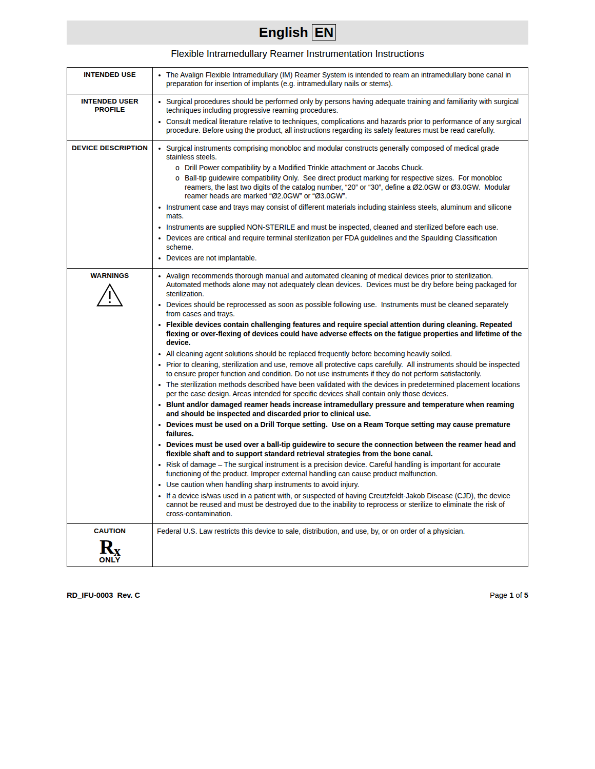English EN
Flexible Intramedullary Reamer Instrumentation Instructions
| INTENDED USE | The Avalign Flexible Intramedullary (IM) Reamer System is intended to ream an intramedullary bone canal in preparation for insertion of implants (e.g. intramedullary nails or stems). |
| INTENDED USER PROFILE | Surgical procedures should be performed only by persons having adequate training and familiarity with surgical techniques including progressive reaming procedures. Consult medical literature relative to techniques, complications and hazards prior to performance of any surgical procedure. Before using the product, all instructions regarding its safety features must be read carefully. |
| DEVICE DESCRIPTION | Surgical instruments comprising monobloc and modular constructs generally composed of medical grade stainless steels. Drill Power compatibility by a Modified Trinkle attachment or Jacobs Chuck. Ball-tip guidewire compatibility Only. See direct product marking for respective sizes. For monobloc reamers, the last two digits of the catalog number, “20” or “30”, define a Ø2.0GW or Ø3.0GW. Modular reamer heads are marked “Ø2.0GW” or “Ø3.0GW”. Instrument case and trays may consist of different materials including stainless steels, aluminum and silicone mats. Instruments are supplied NON-STERILE and must be inspected, cleaned and sterilized before each use. Devices are critical and require terminal sterilization per FDA guidelines and the Spaulding Classification scheme. Devices are not implantable. |
| WARNINGS | Avalign recommends thorough manual and automated cleaning of medical devices prior to sterilization. Automated methods alone may not adequately clean devices. Devices must be dry before being packaged for sterilization. Devices should be reprocessed as soon as possible following use. Instruments must be cleaned separately from cases and trays. Flexible devices contain challenging features and require special attention during cleaning. Repeated flexing or over-flexing of devices could have adverse effects on the fatigue properties and lifetime of the device. All cleaning agent solutions should be replaced frequently before becoming heavily soiled. Prior to cleaning, sterilization and use, remove all protective caps carefully. All instruments should be inspected to ensure proper function and condition. Do not use instruments if they do not perform satisfactorily. The sterilization methods described have been validated with the devices in predetermined placement locations per the case design. Areas intended for specific devices shall contain only those devices. Blunt and/or damaged reamer heads increase intramedullary pressure and temperature when reaming and should be inspected and discarded prior to clinical use. Devices must be used on a Drill Torque setting. Use on a Ream Torque setting may cause premature failures. Devices must be used over a ball-tip guidewire to secure the connection between the reamer head and flexible shaft and to support standard retrieval strategies from the bone canal. Risk of damage – The surgical instrument is a precision device. Careful handling is important for accurate functioning of the product. Improper external handling can cause product malfunction. Use caution when handling sharp instruments to avoid injury. If a device is/was used in a patient with, or suspected of having Creutzfeldt-Jakob Disease (CJD), the device cannot be reused and must be destroyed due to the inability to reprocess or sterilize to eliminate the risk of cross-contamination. |
| CAUTION R x ONLY | Federal U.S. Law restricts this device to sale, distribution, and use, by, or on order of a physician. |
RD_IFU-0003 Rev. C
Page 1 of 5